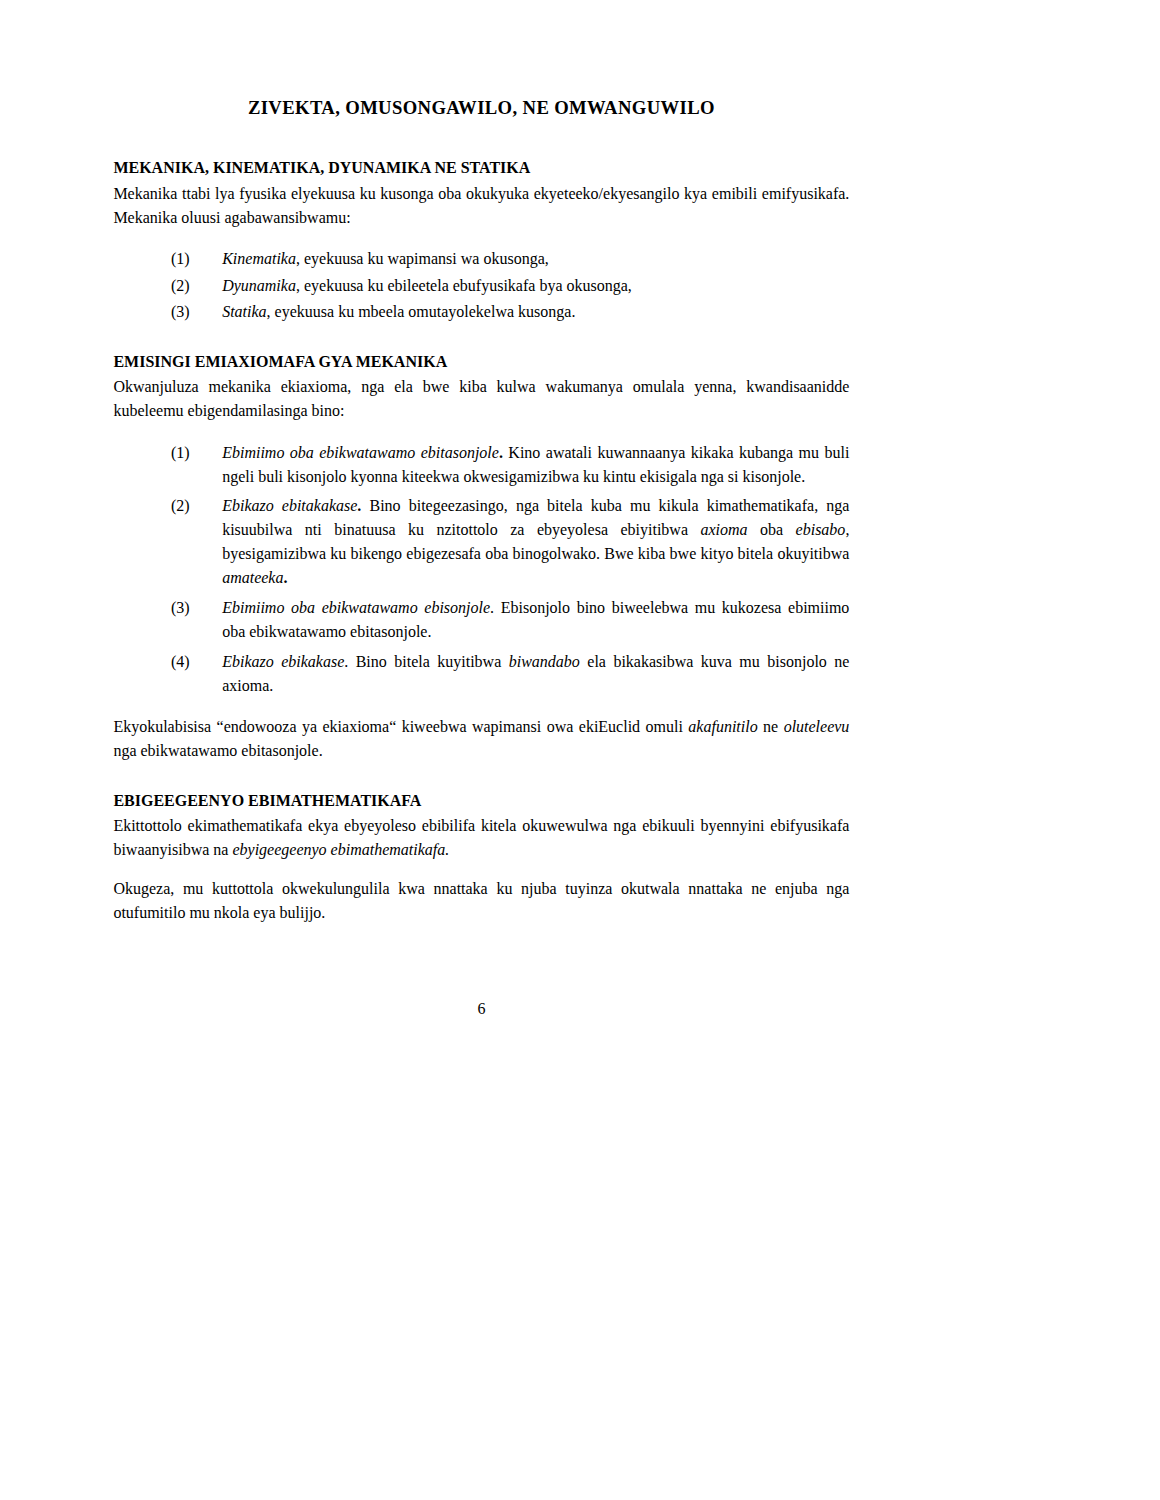ZIVEKTA, OMUSONGAWILO, NE OMWANGUWILO
MEKANIKA, KINEMATIKA, DYUNAMIKA NE STATIKA
Mekanika ttabi lya fyusika elyekuusa ku kusonga oba okukyuka ekyeteeko/ekyesangilo kya emibili emifyusikafa. Mekanika oluusi agabawansibwamu:
(1) Kinematika, eyekuusa ku wapimansi wa okusonga,
(2) Dyunamika, eyekuusa ku ebileetela ebufyusikafa bya okusonga,
(3) Statika, eyekuusa ku mbeela omutayolekelwa kusonga.
EMISINGI EMIAXIOMAFA GYA MEKANIKA
Okwanjuluza mekanika ekiaxioma, nga ela bwe kiba kulwa wakumanya omulala yenna, kwandisaanidde kubeleemu ebigendamilasinga bino:
(1) Ebimiimo oba ebikwatawamo ebitasonjole. Kino awatali kuwannaanya kikaka kubanga mu buli ngeli buli kisonjolo kyonna kiteekwa okwesigamizibwa ku kintu ekisigala nga si kisonjole.
(2) Ebikazo ebitakakase. Bino bitegeezasingo, nga bitela kuba mu kikula kimathematikafa, nga kisuubilwa nti binatuusa ku nzitottolo za ebyeyolesa ebiyitibwa axioma oba ebisabo, byesigamizibwa ku bikengo ebigezesafa oba binogolwako. Bwe kiba bwe kityo bitela okuyitibwa amateeka.
(3) Ebimiimo oba ebikwatawamo ebisonjole. Ebisonjolo bino biweelebwa mu kukozesa ebimiimo oba ebikwatawamo ebitasonjole.
(4) Ebikazo ebikakase. Bino bitela kuyitibwa biwandabo ela bikakasibwa kuva mu bisonjolo ne axioma.
Ekyokulabisisa “endowooza ya ekiaxioma“ kiweebwa wapimansi owa ekiEuclid omuli akafunitilo ne oluteleevu nga ebikwatawamo ebitasonjole.
EBIGEEGEENYO EBIMATHEMATIKAFA
Ekittottolo ekimathematikafa ekya ebyeyoleso ebibilifa kitela okuwewulwa nga ebikuuli byennyini ebifyusikafa biwaanyisibwa na ebyigeegeenyo ebimathematikafa.
Okugeza, mu kuttottola okwekulungulila kwa nnattaka ku njuba tuyinza okutwala nnattaka ne enjuba nga otufumitilo mu nkola eya bulijjo.
6